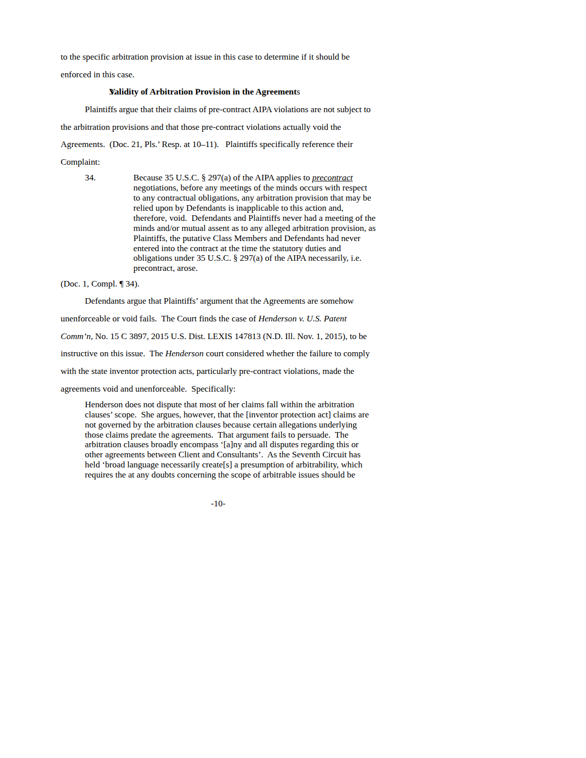to the specific arbitration provision at issue in this case to determine if it should be enforced in this case.
3. Validity of Arbitration Provision in the Agreements
Plaintiffs argue that their claims of pre-contract AIPA violations are not subject to the arbitration provisions and that those pre-contract violations actually void the Agreements. (Doc. 21, Pls.’ Resp. at 10–11). Plaintiffs specifically reference their Complaint:
34. Because 35 U.S.C. § 297(a) of the AIPA applies to precontract negotiations, before any meetings of the minds occurs with respect to any contractual obligations, any arbitration provision that may be relied upon by Defendants is inapplicable to this action and, therefore, void. Defendants and Plaintiffs never had a meeting of the minds and/or mutual assent as to any alleged arbitration provision, as Plaintiffs, the putative Class Members and Defendants had never entered into the contract at the time the statutory duties and obligations under 35 U.S.C. § 297(a) of the AIPA necessarily, i.e. precontract, arose.
(Doc. 1, Compl. ¶ 34).
Defendants argue that Plaintiffs’ argument that the Agreements are somehow unenforceable or void fails. The Court finds the case of Henderson v. U.S. Patent Comm’n, No. 15 C 3897, 2015 U.S. Dist. LEXIS 147813 (N.D. Ill. Nov. 1, 2015), to be instructive on this issue. The Henderson court considered whether the failure to comply with the state inventor protection acts, particularly pre-contract violations, made the agreements void and unenforceable. Specifically:
Henderson does not dispute that most of her claims fall within the arbitration clauses’ scope. She argues, however, that the [inventor protection act] claims are not governed by the arbitration clauses because certain allegations underlying those claims predate the agreements. That argument fails to persuade. The arbitration clauses broadly encompass ‘[a]ny and all disputes regarding this or other agreements between Client and Consultants’. As the Seventh Circuit has held ‘broad language necessarily create[s] a presumption of arbitrability, which requires the at any doubts concerning the scope of arbitrable issues should be
-10-